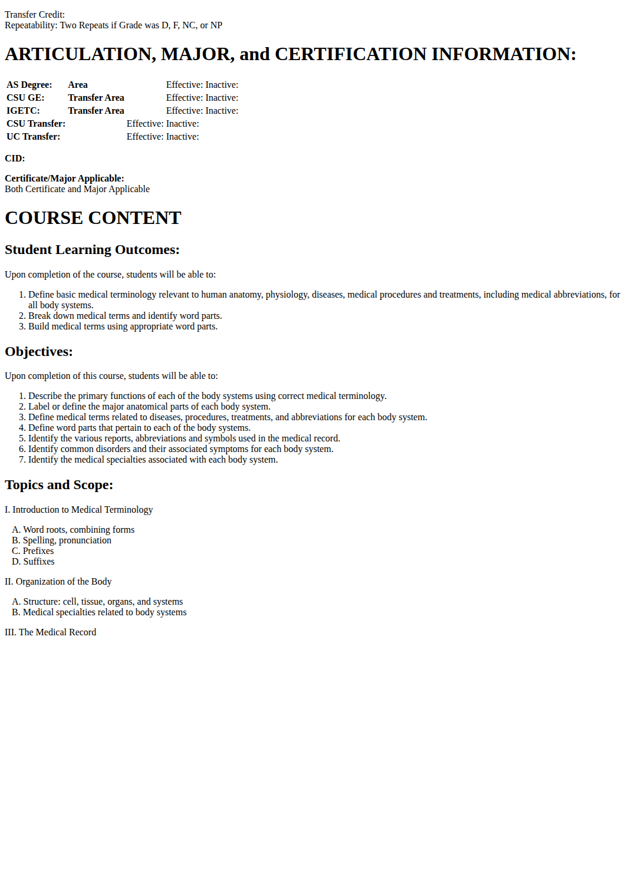Transfer Credit:
Repeatability: Two Repeats if Grade was D, F, NC, or NP
ARTICULATION, MAJOR, and CERTIFICATION INFORMATION:
| AS Degree: | Area | | Effective: | Inactive: |
| CSU GE: | Transfer Area | | Effective: | Inactive: |
| IGETC: | Transfer Area | | Effective: | Inactive: |
| CSU Transfer: | | Effective: | Inactive: | |
| UC Transfer: | | Effective: | Inactive: | |
CID:
Certificate/Major Applicable:
Both Certificate and Major Applicable
COURSE CONTENT
Student Learning Outcomes:
Upon completion of the course, students will be able to:
Define basic medical terminology relevant to human anatomy, physiology, diseases, medical procedures and treatments, including medical abbreviations, for all body systems.
Break down medical terms and identify word parts.
Build medical terms using appropriate word parts.
Objectives:
Upon completion of this course, students will be able to:
Describe the primary functions of each of the body systems using correct medical terminology.
Label or define the major anatomical parts of each body system.
Define medical terms related to diseases, procedures, treatments, and abbreviations for each body system.
Define word parts that pertain to each of the body systems.
Identify the various reports, abbreviations and symbols used in the medical record.
Identify common disorders and their associated symptoms for each body system.
Identify the medical specialties associated with each body system.
Topics and Scope:
I. Introduction to Medical Terminology
A. Word roots, combining forms
B. Spelling, pronunciation
C. Prefixes
D. Suffixes
II. Organization of the Body
A. Structure: cell, tissue, organs, and systems
B. Medical specialties related to body systems
III. The Medical Record